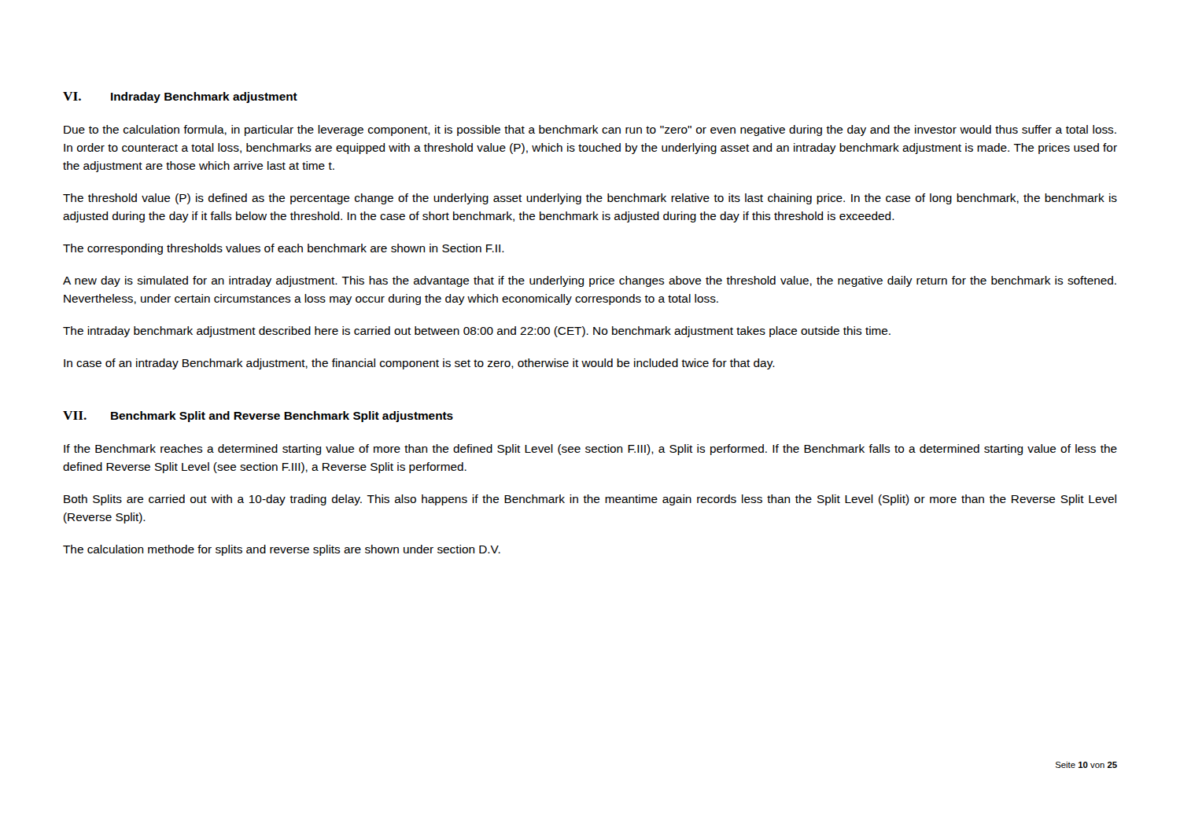VI. Indraday Benchmark adjustment
Due to the calculation formula, in particular the leverage component, it is possible that a benchmark can run to "zero" or even negative during the day and the investor would thus suffer a total loss. In order to counteract a total loss, benchmarks are equipped with a threshold value (P), which is touched by the underlying asset and an intraday benchmark adjustment is made. The prices used for the adjustment are those which arrive last at time t.
The threshold value (P) is defined as the percentage change of the underlying asset underlying the benchmark relative to its last chaining price. In the case of long benchmark, the benchmark is adjusted during the day if it falls below the threshold. In the case of short benchmark, the benchmark is adjusted during the day if this threshold is exceeded.
The corresponding thresholds values of each benchmark are shown in Section F.II.
A new day is simulated for an intraday adjustment. This has the advantage that if the underlying price changes above the threshold value, the negative daily return for the benchmark is softened. Nevertheless, under certain circumstances a loss may occur during the day which economically corresponds to a total loss.
The intraday benchmark adjustment described here is carried out between 08:00 and 22:00 (CET). No benchmark adjustment takes place outside this time.
In case of an intraday Benchmark adjustment, the financial component is set to zero, otherwise it would be included twice for that day.
VII. Benchmark Split and Reverse Benchmark Split adjustments
If the Benchmark reaches a determined starting value of more than the defined Split Level (see section F.III), a Split is performed. If the Benchmark falls to a determined starting value of less the defined Reverse Split Level (see section F.III), a Reverse Split is performed.
Both Splits are carried out with a 10-day trading delay. This also happens if the Benchmark in the meantime again records less than the Split Level (Split) or more than the Reverse Split Level (Reverse Split).
The calculation methode for splits and reverse splits are shown under section D.V.
Seite 10 von 25